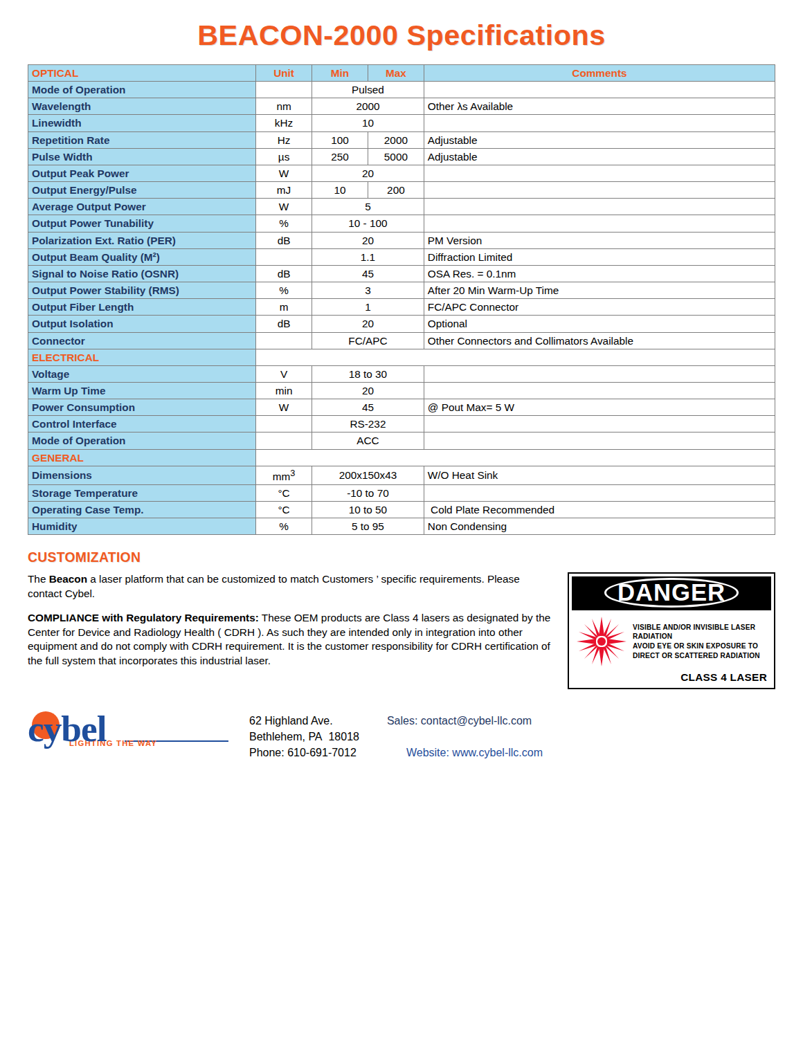BEACON-2000 Specifications
| OPTICAL | Unit | Min | Max | Comments |
| Mode of Operation | | Pulsed | |
| Wavelength | nm | 2000 | Other λs Available |
| Linewidth | kHz | 10 | |
| Repetition Rate | Hz | 100 | 2000 | Adjustable |
| Pulse Width | µs | 250 | 5000 | Adjustable |
| Output Peak Power | W | 20 | |
| Output Energy/Pulse | mJ | 10 | 200 | |
| Average Output Power | W | 5 | |
| Output Power Tunability | % | 10 - 100 | |
| Polarization Ext. Ratio (PER) | dB | 20 | PM Version |
| Output Beam Quality (M²) | | 1.1 | Diffraction Limited |
| Signal to Noise Ratio (OSNR) | dB | 45 | OSA Res. = 0.1nm |
| Output Power Stability (RMS) | % | 3 | After 20 Min Warm-Up Time |
| Output Fiber Length | m | 1 | FC/APC Connector |
| Output Isolation | dB | 20 | Optional |
| Connector | | FC/APC | Other Connectors and Collimators Available |
| ELECTRICAL | |
| Voltage | V | 18 to 30 | |
| Warm Up Time | min | 20 | |
| Power Consumption | W | 45 | @ Pout Max= 5 W |
| Control Interface | | RS-232 | |
| Mode of Operation | | ACC | |
| GENERAL | |
| Dimensions | mm 3 | 200x150x43 | W/O Heat Sink |
| Storage Temperature | °C | -10 to 70 | |
| Operating Case Temp. | °C | 10 to 50 | Cold Plate Recommended |
| Humidity | % | 5 to 95 | Non Condensing |
CUSTOMIZATION
The Beacon a laser platform that can be customized to match Customers ’ specific requirements. Please contact Cybel.
COMPLIANCE with Regulatory Requirements: These OEM products are Class 4 lasers as designated by the Center for Device and Radiology Health ( CDRH ). As such they are intended only in integration into other equipment and do not comply with CDRH requirement. It is the customer responsibility for CDRH certification of the full system that incorporates this industrial laser.
DANGER
VISIBLE AND/OR INVISIBLE LASER RADIATION
AVOID EYE OR SKIN EXPOSURE TO
DIRECT OR SCATTERED RADIATION
CLASS 4 LASER
cybel
LIGHTING THE WAY
62 Highland Ave.
Bethlehem, PA 18018
Phone: 610-691-7012
Sales: contact@cybel-llc.com
Website: www.cybel-llc.com